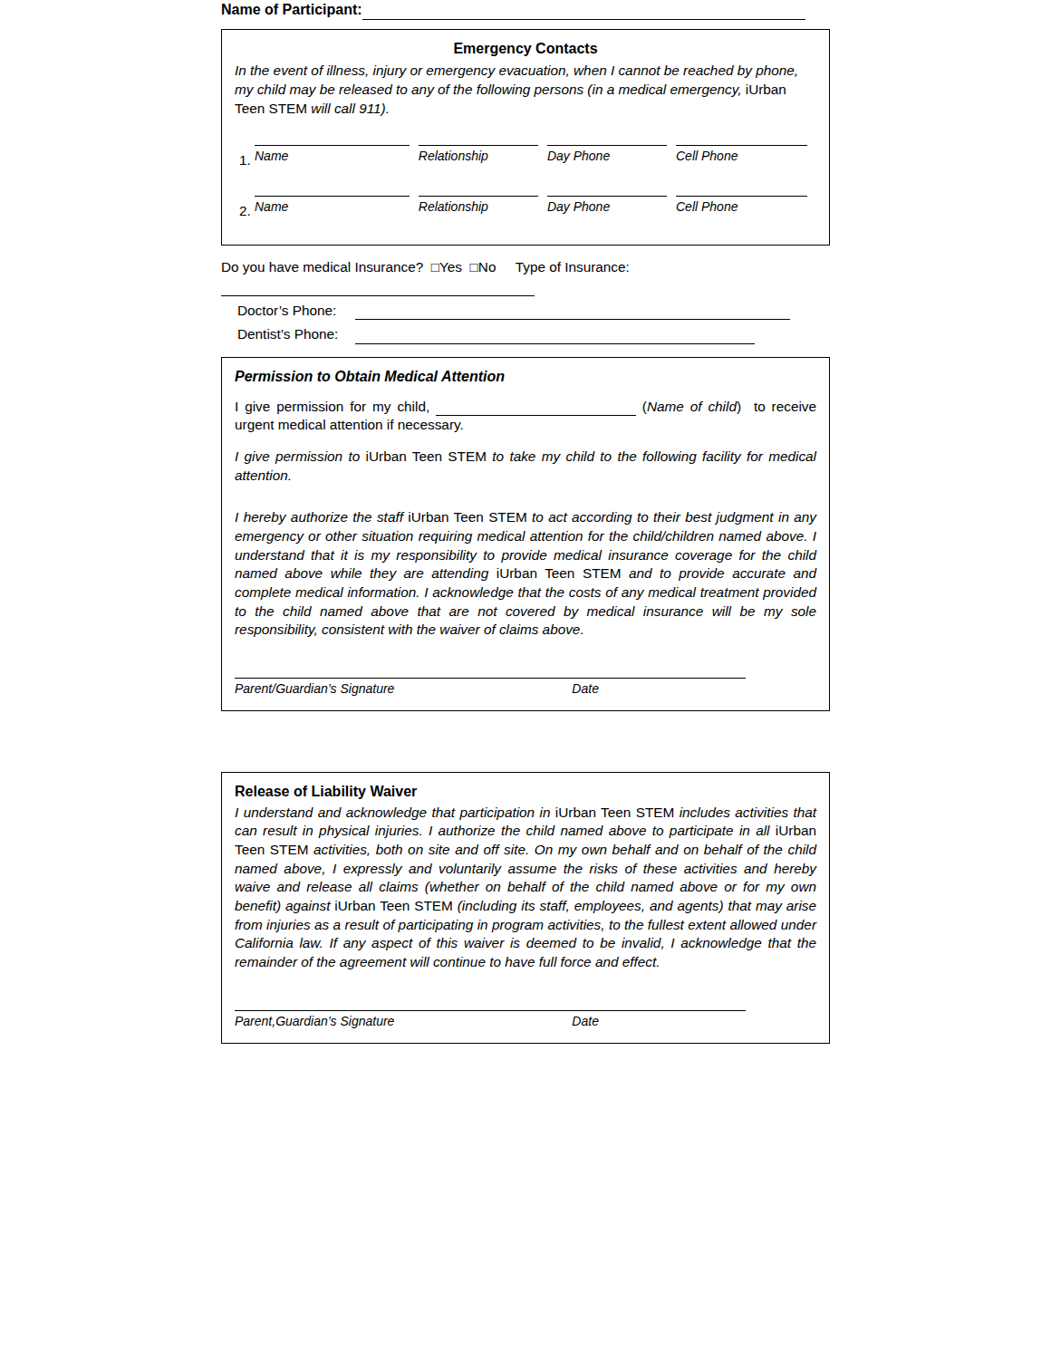Name of Participant:
Emergency Contacts
In the event of illness, injury or emergency evacuation, when I cannot be reached by phone, my child may be released to any of the following persons (in a medical emergency, iUrban Teen STEM will call 911).
| Name | Relationship | Day Phone | Cell Phone |
| Name | Relationship | Day Phone | Cell Phone |
Do you have medical Insurance? □Yes □No Type of Insurance:
Doctor’s Phone:
Dentist’s Phone:
Permission to Obtain Medical Attention
I give permission for my child, (Name of child) to receive urgent medical attention if necessary.
I give permission to iUrban Teen STEM to take my child to the following facility for medical attention.
I hereby authorize the staff iUrban Teen STEM to act according to their best judgment in any emergency or other situation requiring medical attention for the child/children named above. I understand that it is my responsibility to provide medical insurance coverage for the child named above while they are attending iUrban Teen STEM and to provide accurate and complete medical information. I acknowledge that the costs of any medical treatment provided to the child named above that are not covered by medical insurance will be my sole responsibility, consistent with the waiver of claims above.
| Parent/Guardian’s Signature | Date |
Release of Liability Waiver
I understand and acknowledge that participation in iUrban Teen STEM includes activities that can result in physical injuries. I authorize the child named above to participate in all iUrban Teen STEM activities, both on site and off site. On my own behalf and on behalf of the child named above, I expressly and voluntarily assume the risks of these activities and hereby waive and release all claims (whether on behalf of the child named above or for my own benefit) against iUrban Teen STEM (including its staff, employees, and agents) that may arise from injuries as a result of participating in program activities, to the fullest extent allowed under California law. If any aspect of this waiver is deemed to be invalid, I acknowledge that the remainder of the agreement will continue to have full force and effect.
| Parent,Guardian’s Signature | Date |